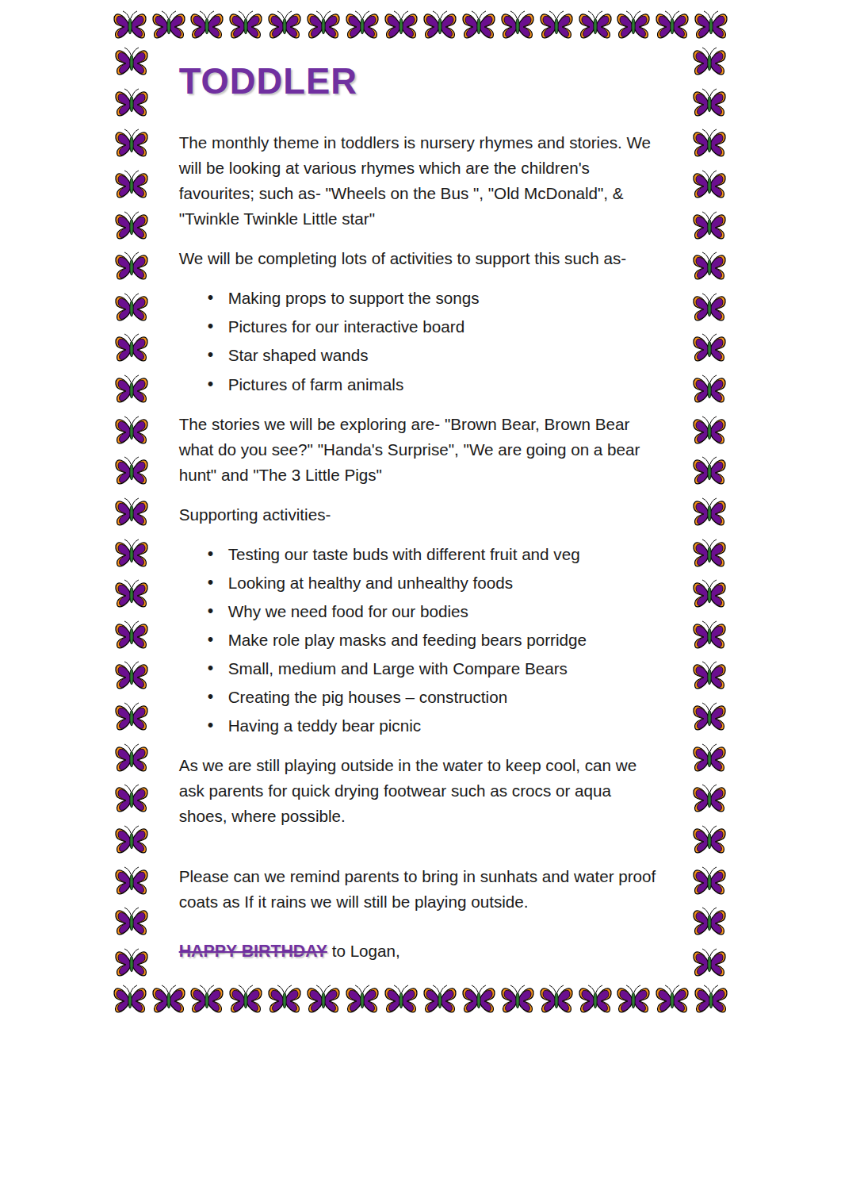Toddler
The monthly theme in toddlers is nursery rhymes and stories. We will be looking at various rhymes which are the children's favourites; such as- "Wheels on the Bus ", "Old McDonald", & "Twinkle Twinkle Little star"
We will be completing lots of activities to support this such as-
Making props to support the songs
Pictures for our interactive board
Star shaped wands
Pictures of farm animals
The stories we will be exploring are- "Brown Bear, Brown Bear what do you see?" "Handa's Surprise", "We are going on a bear hunt" and "The 3 Little Pigs"
Supporting activities-
Testing our taste buds with different fruit and veg
Looking at healthy and unhealthy foods
Why we need food for our bodies
Make role play masks and feeding bears porridge
Small, medium and Large with Compare Bears
Creating the pig houses – construction
Having a teddy bear picnic
As we are still playing outside in the water to keep cool, can we ask parents for quick drying footwear such as crocs or aqua shoes, where possible.
Please can we remind parents to bring in sunhats and water proof coats as If it rains we will still be playing outside.
Happy Birthday to Logan,